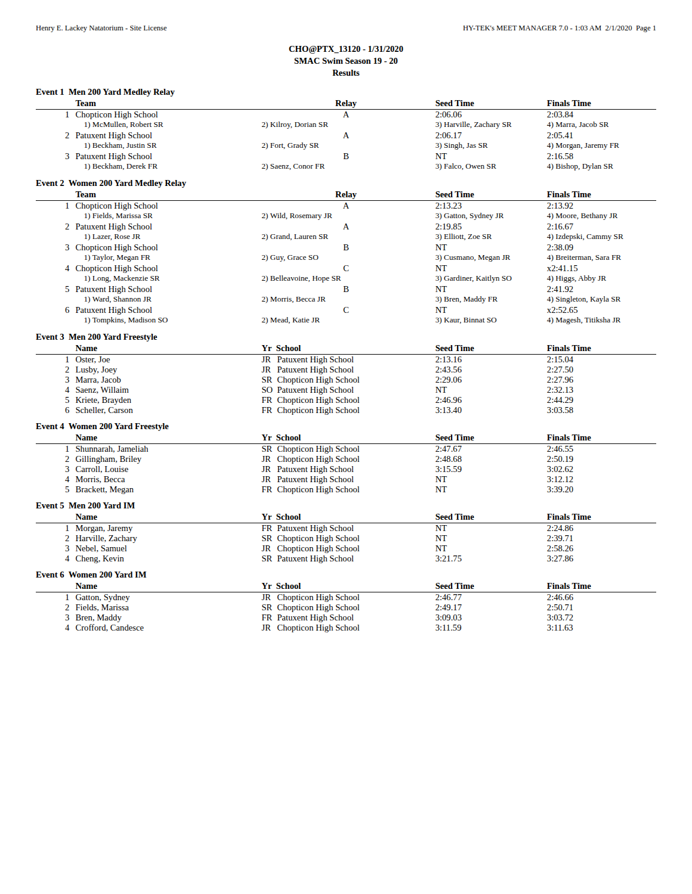Henry E. Lackey Natatorium - Site License
HY-TEK's MEET MANAGER 7.0 - 1:03 AM 2/1/2020 Page 1
CHO@PTX_13120 - 1/31/2020
SMAC Swim Season 19 - 20
Results
Event 1 Men 200 Yard Medley Relay
| | Team | Relay | Seed Time | Finals Time |
| --- | --- | --- | --- | --- |
| 1 | Chopticon High School | A | 2:06.06 | 2:03.84 |
| | 1) McMullen, Robert SR | 2) Kilroy, Dorian SR | 3) Harville, Zachary SR | 4) Marra, Jacob SR |
| 2 | Patuxent High School | A | 2:06.17 | 2:05.41 |
| | 1) Beckham, Justin SR | 2) Fort, Grady SR | 3) Singh, Jas SR | 4) Morgan, Jaremy FR |
| 3 | Patuxent High School | B | NT | 2:16.58 |
| | 1) Beckham, Derek FR | 2) Saenz, Conor FR | 3) Falco, Owen SR | 4) Bishop, Dylan SR |
Event 2 Women 200 Yard Medley Relay
| | Team | Relay | Seed Time | Finals Time |
| --- | --- | --- | --- | --- |
| 1 | Chopticon High School | A | 2:13.23 | 2:13.92 |
| | 1) Fields, Marissa SR | 2) Wild, Rosemary JR | 3) Gatton, Sydney JR | 4) Moore, Bethany JR |
| 2 | Patuxent High School | A | 2:19.85 | 2:16.67 |
| | 1) Lazer, Rose JR | 2) Grand, Lauren SR | 3) Elliott, Zoe SR | 4) Izdepski, Cammy SR |
| 3 | Chopticon High School | B | NT | 2:38.09 |
| | 1) Taylor, Megan FR | 2) Guy, Grace SO | 3) Cusmano, Megan JR | 4) Breiterman, Sara FR |
| 4 | Chopticon High School | C | NT | x2:41.15 |
| | 1) Long, Mackenzie SR | 2) Belleavoine, Hope SR | 3) Gardiner, Kaitlyn SO | 4) Higgs, Abby JR |
| 5 | Patuxent High School | B | NT | 2:41.92 |
| | 1) Ward, Shannon JR | 2) Morris, Becca JR | 3) Bren, Maddy FR | 4) Singleton, Kayla SR |
| 6 | Patuxent High School | C | NT | x2:52.65 |
| | 1) Tompkins, Madison SO | 2) Mead, Katie JR | 3) Kaur, Binnat SO | 4) Magesh, Titiksha JR |
Event 3 Men 200 Yard Freestyle
| | Name | Yr School | Seed Time | Finals Time |
| --- | --- | --- | --- | --- |
| 1 | Oster, Joe | JR Patuxent High School | 2:13.16 | 2:15.04 |
| 2 | Lusby, Joey | JR Patuxent High School | 2:43.56 | 2:27.50 |
| 3 | Marra, Jacob | SR Chopticon High School | 2:29.06 | 2:27.96 |
| 4 | Saenz, Willaim | SO Patuxent High School | NT | 2:32.13 |
| 5 | Kriete, Brayden | FR Chopticon High School | 2:46.96 | 2:44.29 |
| 6 | Scheller, Carson | FR Chopticon High School | 3:13.40 | 3:03.58 |
Event 4 Women 200 Yard Freestyle
| | Name | Yr School | Seed Time | Finals Time |
| --- | --- | --- | --- | --- |
| 1 | Shunnarah, Jameliah | SR Chopticon High School | 2:47.67 | 2:46.55 |
| 2 | Gillingham, Briley | JR Chopticon High School | 2:48.68 | 2:50.19 |
| 3 | Carroll, Louise | JR Patuxent High School | 3:15.59 | 3:02.62 |
| 4 | Morris, Becca | JR Patuxent High School | NT | 3:12.12 |
| 5 | Brackett, Megan | FR Chopticon High School | NT | 3:39.20 |
Event 5 Men 200 Yard IM
| | Name | Yr School | Seed Time | Finals Time |
| --- | --- | --- | --- | --- |
| 1 | Morgan, Jaremy | FR Patuxent High School | NT | 2:24.86 |
| 2 | Harville, Zachary | SR Chopticon High School | NT | 2:39.71 |
| 3 | Nebel, Samuel | JR Chopticon High School | NT | 2:58.26 |
| 4 | Cheng, Kevin | SR Patuxent High School | 3:21.75 | 3:27.86 |
Event 6 Women 200 Yard IM
| | Name | Yr School | Seed Time | Finals Time |
| --- | --- | --- | --- | --- |
| 1 | Gatton, Sydney | JR Chopticon High School | 2:46.77 | 2:46.66 |
| 2 | Fields, Marissa | SR Chopticon High School | 2:49.17 | 2:50.71 |
| 3 | Bren, Maddy | FR Patuxent High School | 3:09.03 | 3:03.72 |
| 4 | Crofford, Candesce | JR Chopticon High School | 3:11.59 | 3:11.63 |